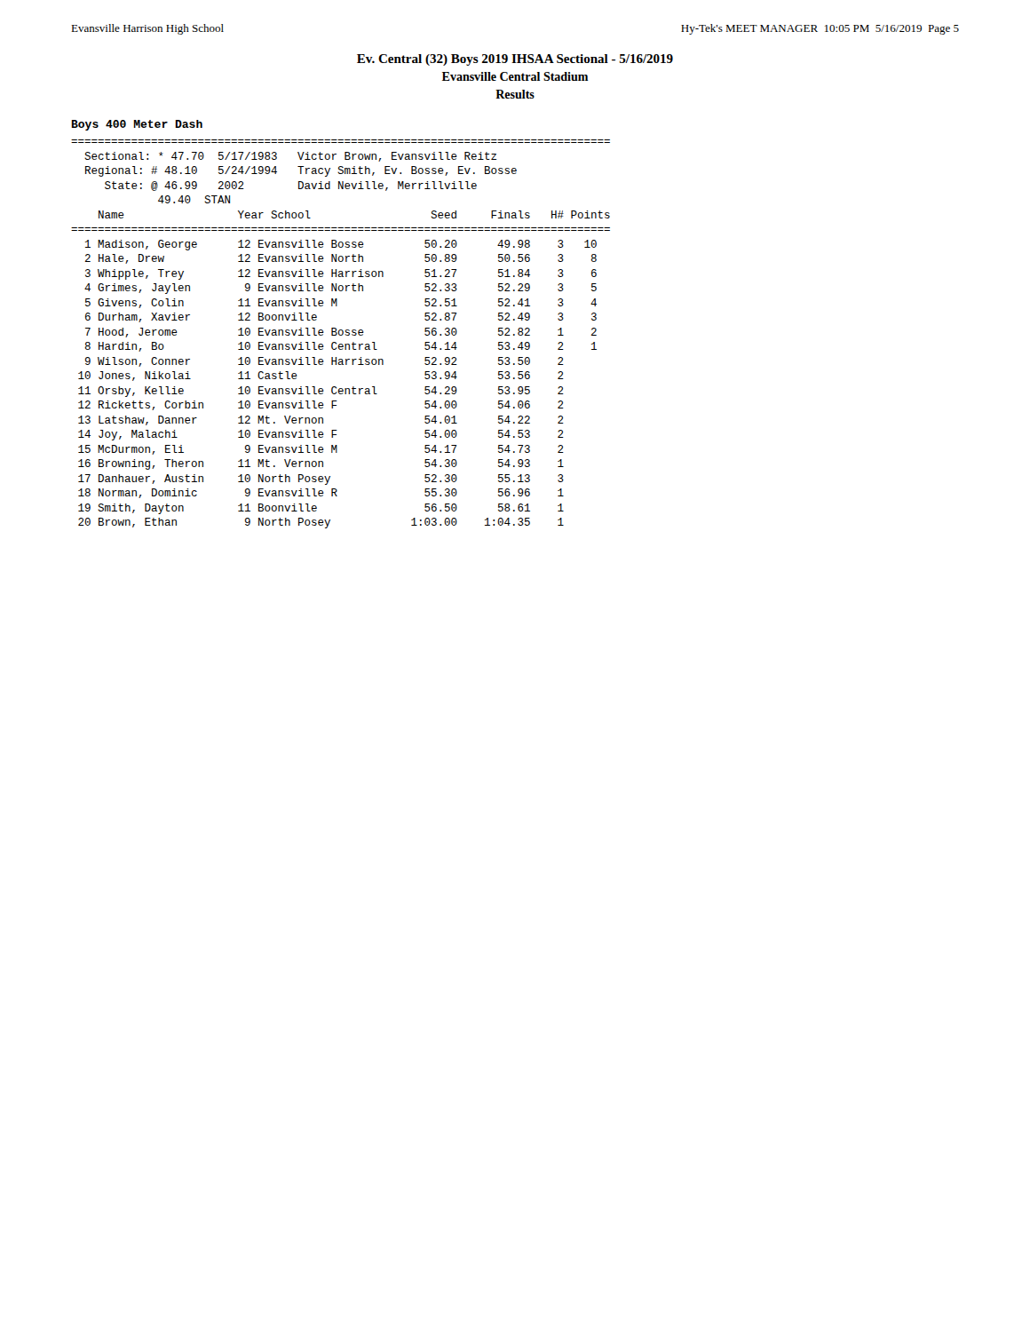Evansville Harrison High School Hy-Tek's MEET MANAGER 10:05 PM 5/16/2019 Page 5
Ev. Central (32) Boys 2019 IHSAA Sectional - 5/16/2019
Evansville Central Stadium
Results
Boys 400 Meter Dash
=================================================================================
  Sectional: * 47.70  5/17/1983   Victor Brown, Evansville Reitz
  Regional: # 48.10   5/24/1994   Tracy Smith, Ev. Bosse, Ev. Bosse
     State: @ 46.99   2002        David Neville, Merrillville
             49.40  STAN
    Name                 Year School                  Seed     Finals   H# Points
=================================================================================
  1 Madison, George      12 Evansville Bosse         50.20      49.98    3   10
  2 Hale, Drew           12 Evansville North         50.89      50.56    3    8
  3 Whipple, Trey        12 Evansville Harrison      51.27      51.84    3    6
  4 Grimes, Jaylen        9 Evansville North         52.33      52.29    3    5
  5 Givens, Colin        11 Evansville M             52.51      52.41    3    4
  6 Durham, Xavier       12 Boonville                52.87      52.49    3    3
  7 Hood, Jerome         10 Evansville Bosse         56.30      52.82    1    2
  8 Hardin, Bo           10 Evansville Central       54.14      53.49    2    1
  9 Wilson, Conner       10 Evansville Harrison      52.92      53.50    2
 10 Jones, Nikolai       11 Castle                   53.94      53.56    2
 11 Orsby, Kellie        10 Evansville Central       54.29      53.95    2
 12 Ricketts, Corbin     10 Evansville F             54.00      54.06    2
 13 Latshaw, Danner      12 Mt. Vernon               54.01      54.22    2
 14 Joy, Malachi         10 Evansville F             54.00      54.53    2
 15 McDurmon, Eli         9 Evansville M             54.17      54.73    2
 16 Browning, Theron     11 Mt. Vernon               54.30      54.93    1
 17 Danhauer, Austin     10 North Posey              52.30      55.13    3
 18 Norman, Dominic       9 Evansville R             55.30      56.96    1
 19 Smith, Dayton        11 Boonville                56.50      58.61    1
 20 Brown, Ethan          9 North Posey            1:03.00    1:04.35    1